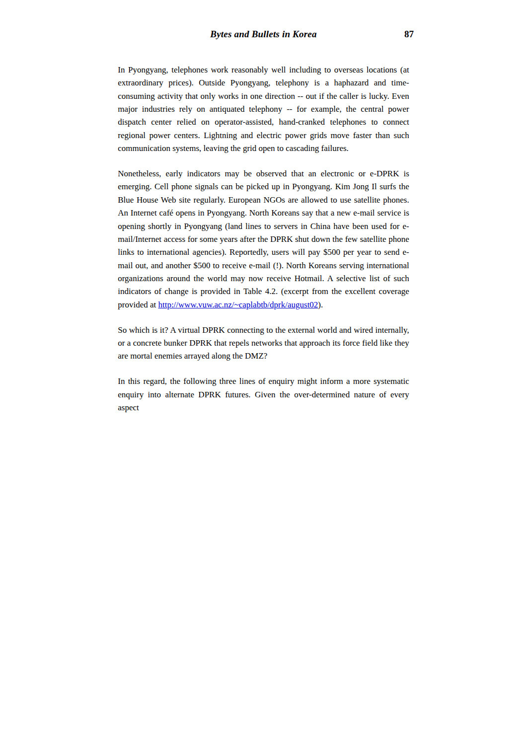Bytes and Bullets in Korea 87
In Pyongyang, telephones work reasonably well including to overseas locations (at extraordinary prices). Outside Pyongyang, telephony is a haphazard and time-consuming activity that only works in one direction -- out if the caller is lucky. Even major industries rely on antiquated telephony -- for example, the central power dispatch center relied on operator-assisted, hand-cranked telephones to connect regional power centers. Lightning and electric power grids move faster than such communication systems, leaving the grid open to cascading failures.
Nonetheless, early indicators may be observed that an electronic or e-DPRK is emerging. Cell phone signals can be picked up in Pyongyang. Kim Jong Il surfs the Blue House Web site regularly. European NGOs are allowed to use satellite phones. An Internet café opens in Pyongyang. North Koreans say that a new e-mail service is opening shortly in Pyongyang (land lines to servers in China have been used for e-mail/Internet access for some years after the DPRK shut down the few satellite phone links to international agencies). Reportedly, users will pay $500 per year to send e-mail out, and another $500 to receive e-mail (!). North Koreans serving international organizations around the world may now receive Hotmail. A selective list of such indicators of change is provided in Table 4.2. (excerpt from the excellent coverage provided at http://www.vuw.ac.nz/~caplabtb/dprk/august02).
So which is it? A virtual DPRK connecting to the external world and wired internally, or a concrete bunker DPRK that repels networks that approach its force field like they are mortal enemies arrayed along the DMZ?
In this regard, the following three lines of enquiry might inform a more systematic enquiry into alternate DPRK futures. Given the over-determined nature of every aspect